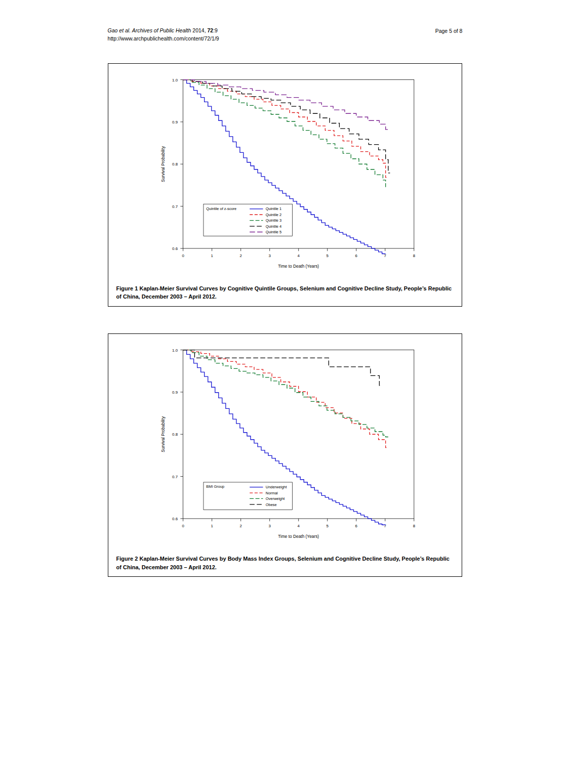Gao et al. Archives of Public Health 2014, 72:9
http://www.archpublichealth.com/content/72/1/9
Page 5 of 8
1.0 0.9 0.8 0.7 0.6 Survival Probability 0 1 2 3 4 5 6 7 8 Time to Death (Years) Quintile of z-score Quintile 1 Quintile 2 Quintile 3 Quintile 4 Quintile 5
Figure 1 Kaplan-Meier Survival Curves by Cognitive Quintile Groups, Selenium and Cognitive Decline Study, People’s Republic of China, December 2003 – April 2012.
1.0 0.9 0.8 0.7 0.6 Survival Probability 0 1 2 3 4 5 6 7 8 Time to Death (Years) BMI Group Underweight Normal Overweight Obese
Figure 2 Kaplan-Meier Survival Curves by Body Mass Index Groups, Selenium and Cognitive Decline Study, People’s Republic of China, December 2003 – April 2012.